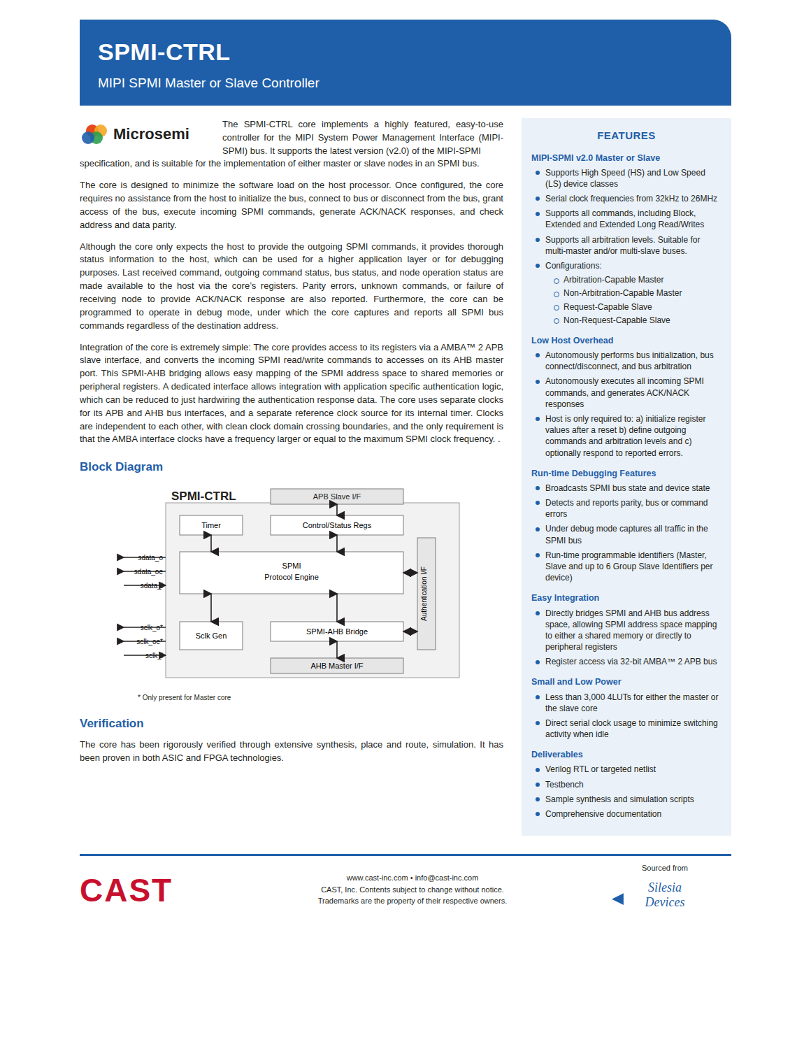SPMI-CTRL
MIPI SPMI Master or Slave Controller
Microsemi
The SPMI-CTRL core implements a highly featured, easy-to-use controller for the MIPI System Power Management Interface (MIPI-SPMI) bus. It supports the latest version (v2.0) of the MIPI-SPMI
specification, and is suitable for the implementation of either master or slave nodes in an SPMI bus.
The core is designed to minimize the software load on the host processor. Once configured, the core requires no assistance from the host to initialize the bus, connect to bus or disconnect from the bus, grant access of the bus, execute incoming SPMI commands, generate ACK/NACK responses, and check address and data parity.
Although the core only expects the host to provide the outgoing SPMI commands, it provides thorough status information to the host, which can be used for a higher application layer or for debugging purposes. Last received command, outgoing command status, bus status, and node operation status are made available to the host via the core’s registers. Parity errors, unknown commands, or failure of receiving node to provide ACK/NACK response are also reported. Furthermore, the core can be programmed to operate in debug mode, under which the core captures and reports all SPMI bus commands regardless of the destination address.
Integration of the core is extremely simple: The core provides access to its registers via a AMBA™ 2 APB slave interface, and converts the incoming SPMI read/write commands to accesses on its AHB master port. This SPMI-AHB bridging allows easy mapping of the SPMI address space to shared memories or peripheral registers. A dedicated interface allows integration with application specific authentication logic, which can be reduced to just hardwiring the authentication response data. The core uses separate clocks for its APB and AHB bus interfaces, and a separate reference clock source for its internal timer. Clocks are independent to each other, with clean clock domain crossing boundaries, and the only requirement is that the AMBA interface clocks have a frequency larger or equal to the maximum SPMI clock frequency. .
Block Diagram
SPMI-CTRL APB Slave I/F Timer Control/Status Regs SPMI Protocol Engine Sclk Gen SPMI-AHB Bridge AHB Master I/F Authentication I/F sdata_o sdata_oe sdata_i sclk_o* sclk_oe* sclk_i
* Only present for Master core
Verification
The core has been rigorously verified through extensive synthesis, place and route, simulation. It has been proven in both ASIC and FPGA technologies.
FEATURES
MIPI-SPMI v2.0 Master or Slave
Supports High Speed (HS) and Low Speed (LS) device classes
Serial clock frequencies from 32kHz to 26MHz
Supports all commands, including Block, Extended and Extended Long Read/Writes
Supports all arbitration levels. Suitable for multi-master and/or multi-slave buses.
Configurations:
Arbitration-Capable Master
Non-Arbitration-Capable Master
Request-Capable Slave
Non-Request-Capable Slave
Low Host Overhead
Autonomously performs bus initialization, bus connect/disconnect, and bus arbitration
Autonomously executes all incoming SPMI commands, and generates ACK/NACK responses
Host is only required to: a) initialize register values after a reset b) define outgoing commands and arbitration levels and c) optionally respond to reported errors.
Run-time Debugging Features
Broadcasts SPMI bus state and device state
Detects and reports parity, bus or command errors
Under debug mode captures all traffic in the SPMI bus
Run-time programmable identifiers (Master, Slave and up to 6 Group Slave Identifiers per device)
Easy Integration
Directly bridges SPMI and AHB bus address space, allowing SPMI address space mapping to either a shared memory or directly to peripheral registers
Register access via 32-bit AMBA™ 2 APB bus
Small and Low Power
Less than 3,000 4LUTs for either the master or the slave core
Direct serial clock usage to minimize switching activity when idle
Deliverables
Verilog RTL or targeted netlist
Testbench
Sample synthesis and simulation scripts
Comprehensive documentation
CAST
www.cast-inc.com • info@cast-inc.com
CAST, Inc. Contents subject to change without notice.
Trademarks are the property of their respective owners.
Sourced from
Silesia Devices